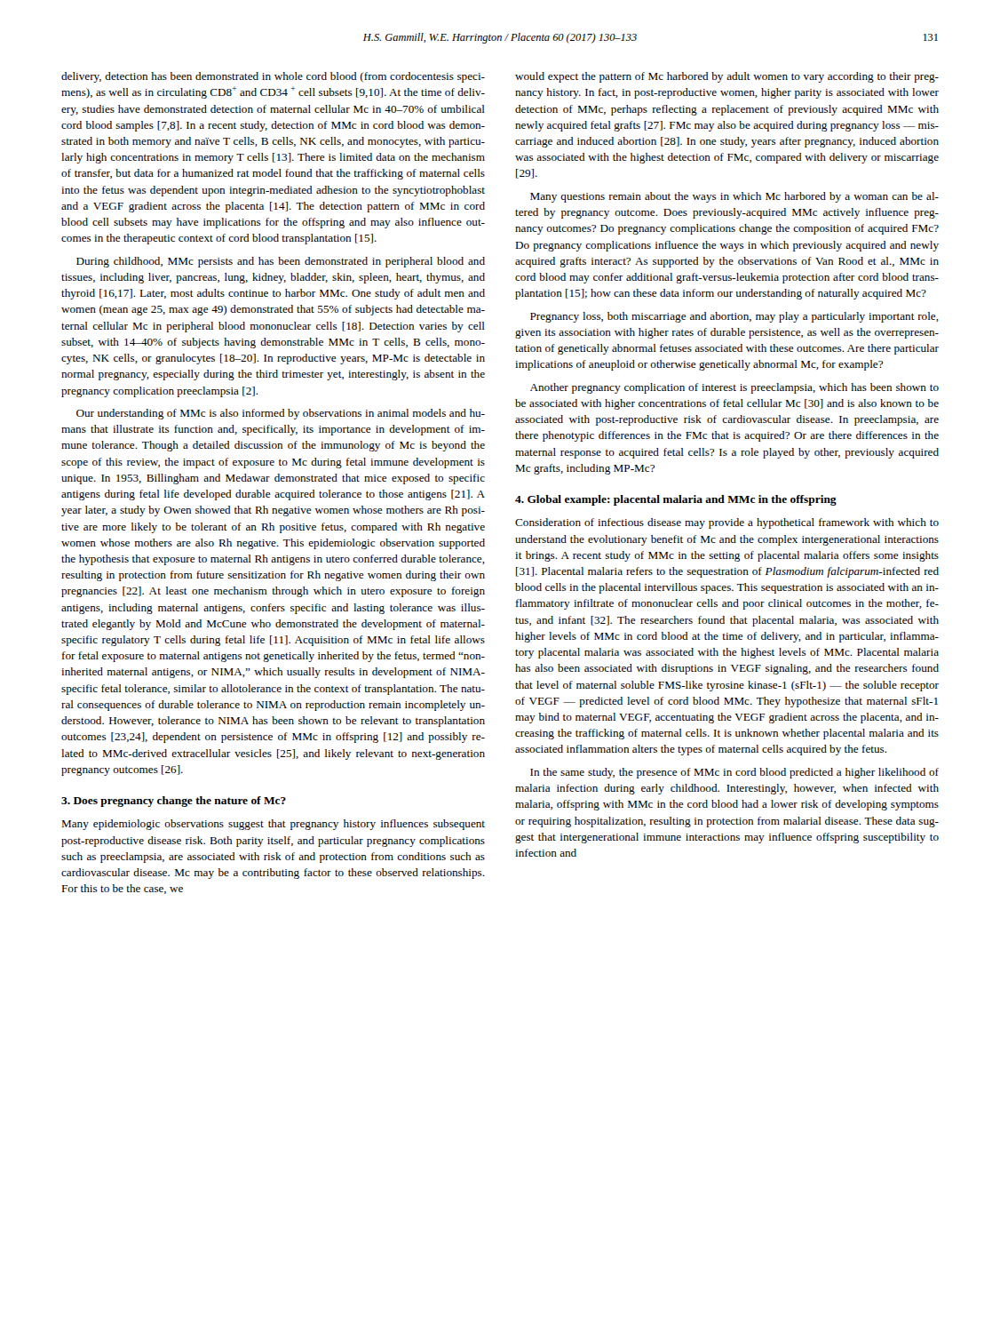H.S. Gammill, W.E. Harrington / Placenta 60 (2017) 130–133
131
delivery, detection has been demonstrated in whole cord blood (from cordocentesis specimens), as well as in circulating CD8+ and CD34 + cell subsets [9,10]. At the time of delivery, studies have demonstrated detection of maternal cellular Mc in 40–70% of umbilical cord blood samples [7,8]. In a recent study, detection of MMc in cord blood was demonstrated in both memory and naïve T cells, B cells, NK cells, and monocytes, with particularly high concentrations in memory T cells [13]. There is limited data on the mechanism of transfer, but data for a humanized rat model found that the trafficking of maternal cells into the fetus was dependent upon integrin-mediated adhesion to the syncytiotrophoblast and a VEGF gradient across the placenta [14]. The detection pattern of MMc in cord blood cell subsets may have implications for the offspring and may also influence outcomes in the therapeutic context of cord blood transplantation [15].
During childhood, MMc persists and has been demonstrated in peripheral blood and tissues, including liver, pancreas, lung, kidney, bladder, skin, spleen, heart, thymus, and thyroid [16,17]. Later, most adults continue to harbor MMc. One study of adult men and women (mean age 25, max age 49) demonstrated that 55% of subjects had detectable maternal cellular Mc in peripheral blood mononuclear cells [18]. Detection varies by cell subset, with 14–40% of subjects having demonstrable MMc in T cells, B cells, monocytes, NK cells, or granulocytes [18–20]. In reproductive years, MP-Mc is detectable in normal pregnancy, especially during the third trimester yet, interestingly, is absent in the pregnancy complication preeclampsia [2].
Our understanding of MMc is also informed by observations in animal models and humans that illustrate its function and, specifically, its importance in development of immune tolerance. Though a detailed discussion of the immunology of Mc is beyond the scope of this review, the impact of exposure to Mc during fetal immune development is unique. In 1953, Billingham and Medawar demonstrated that mice exposed to specific antigens during fetal life developed durable acquired tolerance to those antigens [21]. A year later, a study by Owen showed that Rh negative women whose mothers are Rh positive are more likely to be tolerant of an Rh positive fetus, compared with Rh negative women whose mothers are also Rh negative. This epidemiologic observation supported the hypothesis that exposure to maternal Rh antigens in utero conferred durable tolerance, resulting in protection from future sensitization for Rh negative women during their own pregnancies [22]. At least one mechanism through which in utero exposure to foreign antigens, including maternal antigens, confers specific and lasting tolerance was illustrated elegantly by Mold and McCune who demonstrated the development of maternal-specific regulatory T cells during fetal life [11]. Acquisition of MMc in fetal life allows for fetal exposure to maternal antigens not genetically inherited by the fetus, termed “non-inherited maternal antigens, or NIMA,” which usually results in development of NIMA-specific fetal tolerance, similar to allotolerance in the context of transplantation. The natural consequences of durable tolerance to NIMA on reproduction remain incompletely understood. However, tolerance to NIMA has been shown to be relevant to transplantation outcomes [23,24], dependent on persistence of MMc in offspring [12] and possibly related to MMc-derived extracellular vesicles [25], and likely relevant to next-generation pregnancy outcomes [26].
3. Does pregnancy change the nature of Mc?
Many epidemiologic observations suggest that pregnancy history influences subsequent post-reproductive disease risk. Both parity itself, and particular pregnancy complications such as preeclampsia, are associated with risk of and protection from conditions such as cardiovascular disease. Mc may be a contributing factor to these observed relationships. For this to be the case, we
would expect the pattern of Mc harbored by adult women to vary according to their pregnancy history. In fact, in post-reproductive women, higher parity is associated with lower detection of MMc, perhaps reflecting a replacement of previously acquired MMc with newly acquired fetal grafts [27]. FMc may also be acquired during pregnancy loss — miscarriage and induced abortion [28]. In one study, years after pregnancy, induced abortion was associated with the highest detection of FMc, compared with delivery or miscarriage [29].
Many questions remain about the ways in which Mc harbored by a woman can be altered by pregnancy outcome. Does previously-acquired MMc actively influence pregnancy outcomes? Do pregnancy complications change the composition of acquired FMc? Do pregnancy complications influence the ways in which previously acquired and newly acquired grafts interact? As supported by the observations of Van Rood et al., MMc in cord blood may confer additional graft-versus-leukemia protection after cord blood transplantation [15]; how can these data inform our understanding of naturally acquired Mc?
Pregnancy loss, both miscarriage and abortion, may play a particularly important role, given its association with higher rates of durable persistence, as well as the overrepresentation of genetically abnormal fetuses associated with these outcomes. Are there particular implications of aneuploid or otherwise genetically abnormal Mc, for example?
Another pregnancy complication of interest is preeclampsia, which has been shown to be associated with higher concentrations of fetal cellular Mc [30] and is also known to be associated with post-reproductive risk of cardiovascular disease. In preeclampsia, are there phenotypic differences in the FMc that is acquired? Or are there differences in the maternal response to acquired fetal cells? Is a role played by other, previously acquired Mc grafts, including MP-Mc?
4. Global example: placental malaria and MMc in the offspring
Consideration of infectious disease may provide a hypothetical framework with which to understand the evolutionary benefit of Mc and the complex intergenerational interactions it brings. A recent study of MMc in the setting of placental malaria offers some insights [31]. Placental malaria refers to the sequestration of Plasmodium falciparum-infected red blood cells in the placental intervillous spaces. This sequestration is associated with an inflammatory infiltrate of mononuclear cells and poor clinical outcomes in the mother, fetus, and infant [32]. The researchers found that placental malaria, was associated with higher levels of MMc in cord blood at the time of delivery, and in particular, inflammatory placental malaria was associated with the highest levels of MMc. Placental malaria has also been associated with disruptions in VEGF signaling, and the researchers found that level of maternal soluble FMS-like tyrosine kinase-1 (sFlt-1) — the soluble receptor of VEGF — predicted level of cord blood MMc. They hypothesize that maternal sFlt-1 may bind to maternal VEGF, accentuating the VEGF gradient across the placenta, and increasing the trafficking of maternal cells. It is unknown whether placental malaria and its associated inflammation alters the types of maternal cells acquired by the fetus.
In the same study, the presence of MMc in cord blood predicted a higher likelihood of malaria infection during early childhood. Interestingly, however, when infected with malaria, offspring with MMc in the cord blood had a lower risk of developing symptoms or requiring hospitalization, resulting in protection from malarial disease. These data suggest that intergenerational immune interactions may influence offspring susceptibility to infection and